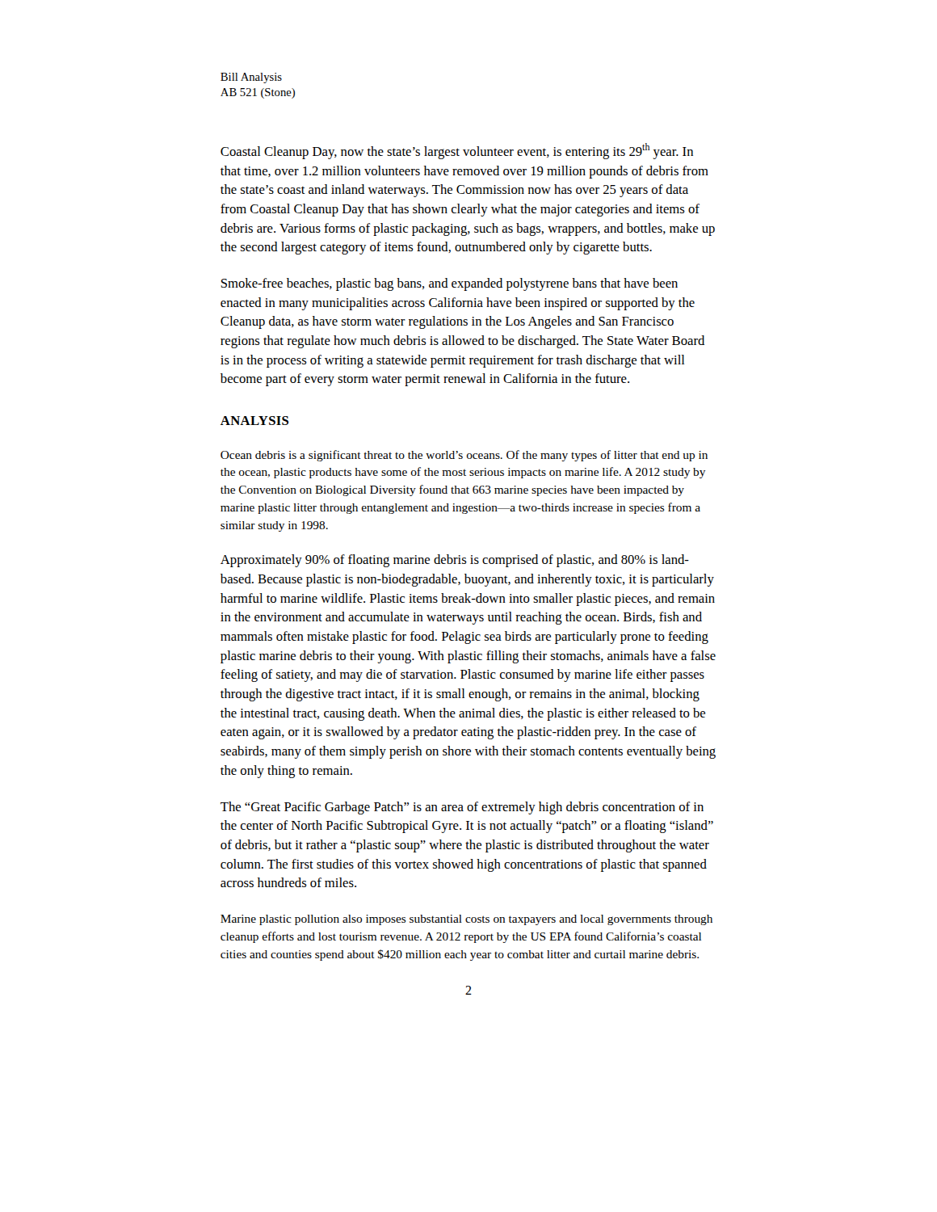Bill Analysis
AB 521 (Stone)
Coastal Cleanup Day, now the state’s largest volunteer event, is entering its 29th year. In that time, over 1.2 million volunteers have removed over 19 million pounds of debris from the state’s coast and inland waterways. The Commission now has over 25 years of data from Coastal Cleanup Day that has shown clearly what the major categories and items of debris are. Various forms of plastic packaging, such as bags, wrappers, and bottles, make up the second largest category of items found, outnumbered only by cigarette butts.
Smoke-free beaches, plastic bag bans, and expanded polystyrene bans that have been enacted in many municipalities across California have been inspired or supported by the Cleanup data, as have storm water regulations in the Los Angeles and San Francisco regions that regulate how much debris is allowed to be discharged. The State Water Board is in the process of writing a statewide permit requirement for trash discharge that will become part of every storm water permit renewal in California in the future.
ANALYSIS
Ocean debris is a significant threat to the world’s oceans. Of the many types of litter that end up in the ocean, plastic products have some of the most serious impacts on marine life. A 2012 study by the Convention on Biological Diversity found that 663 marine species have been impacted by marine plastic litter through entanglement and ingestion—a two-thirds increase in species from a similar study in 1998.
Approximately 90% of floating marine debris is comprised of plastic, and 80% is land-based. Because plastic is non-biodegradable, buoyant, and inherently toxic, it is particularly harmful to marine wildlife. Plastic items break-down into smaller plastic pieces, and remain in the environment and accumulate in waterways until reaching the ocean. Birds, fish and mammals often mistake plastic for food. Pelagic sea birds are particularly prone to feeding plastic marine debris to their young. With plastic filling their stomachs, animals have a false feeling of satiety, and may die of starvation. Plastic consumed by marine life either passes through the digestive tract intact, if it is small enough, or remains in the animal, blocking the intestinal tract, causing death. When the animal dies, the plastic is either released to be eaten again, or it is swallowed by a predator eating the plastic-ridden prey. In the case of seabirds, many of them simply perish on shore with their stomach contents eventually being the only thing to remain.
The “Great Pacific Garbage Patch” is an area of extremely high debris concentration of in the center of North Pacific Subtropical Gyre. It is not actually “patch” or a floating “island” of debris, but it rather a “plastic soup” where the plastic is distributed throughout the water column. The first studies of this vortex showed high concentrations of plastic that spanned across hundreds of miles.
Marine plastic pollution also imposes substantial costs on taxpayers and local governments through cleanup efforts and lost tourism revenue. A 2012 report by the US EPA found California’s coastal cities and counties spend about $420 million each year to combat litter and curtail marine debris.
2